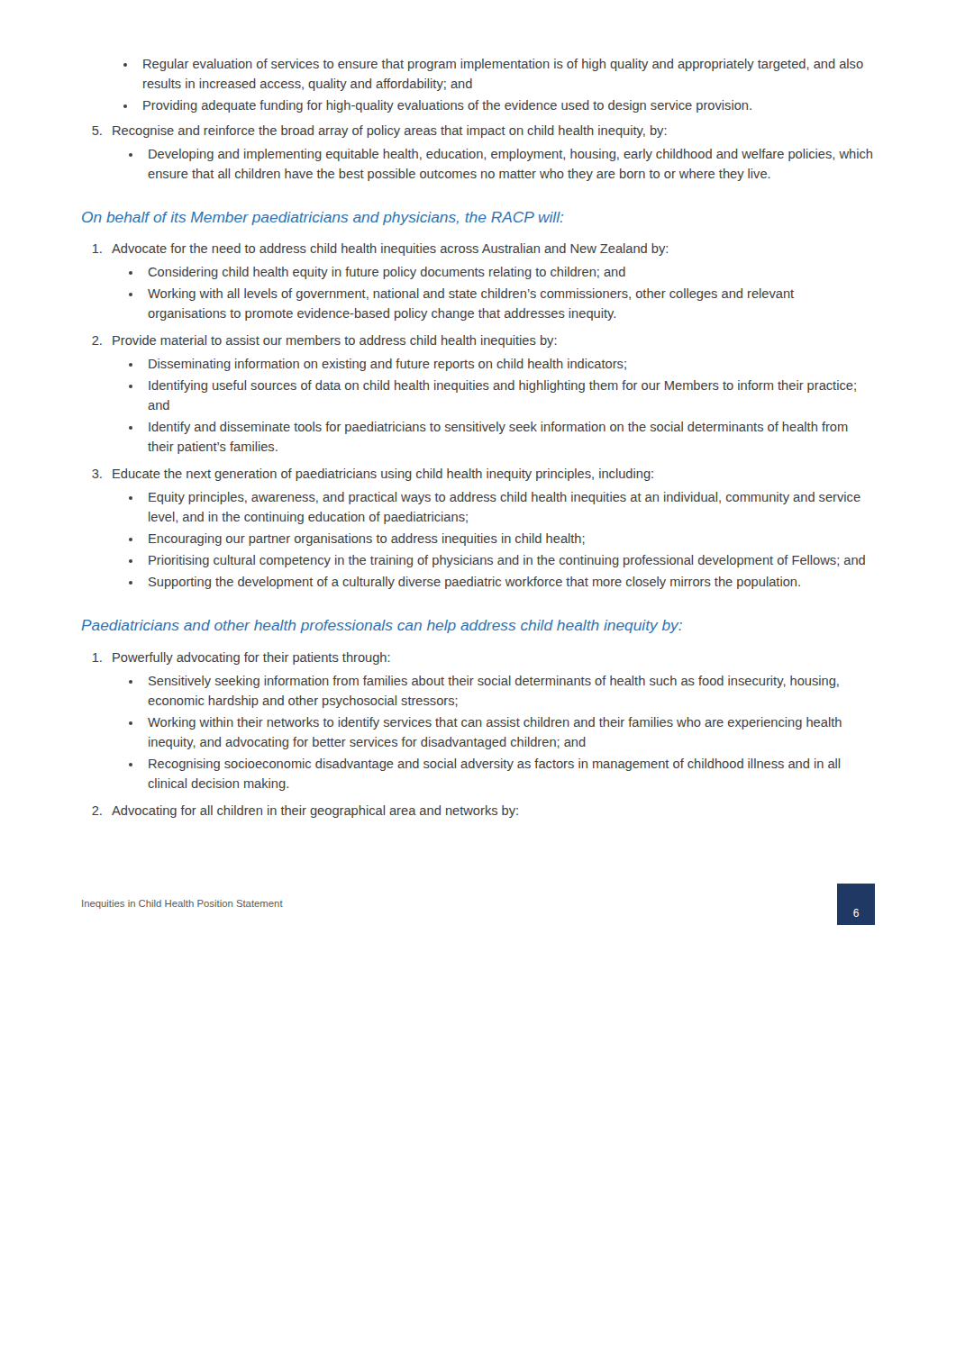Regular evaluation of services to ensure that program implementation is of high quality and appropriately targeted, and also results in increased access, quality and affordability; and
Providing adequate funding for high-quality evaluations of the evidence used to design service provision.
Recognise and reinforce the broad array of policy areas that impact on child health inequity, by:
Developing and implementing equitable health, education, employment, housing, early childhood and welfare policies, which ensure that all children have the best possible outcomes no matter who they are born to or where they live.
On behalf of its Member paediatricians and physicians, the RACP will:
Advocate for the need to address child health inequities across Australian and New Zealand by:
Considering child health equity in future policy documents relating to children; and
Working with all levels of government, national and state children’s commissioners, other colleges and relevant organisations to promote evidence-based policy change that addresses inequity.
Provide material to assist our members to address child health inequities by:
Disseminating information on existing and future reports on child health indicators;
Identifying useful sources of data on child health inequities and highlighting them for our Members to inform their practice; and
Identify and disseminate tools for paediatricians to sensitively seek information on the social determinants of health from their patient’s families.
Educate the next generation of paediatricians using child health inequity principles, including:
Equity principles, awareness, and practical ways to address child health inequities at an individual, community and service level, and in the continuing education of paediatricians;
Encouraging our partner organisations to address inequities in child health;
Prioritising cultural competency in the training of physicians and in the continuing professional development of Fellows; and
Supporting the development of a culturally diverse paediatric workforce that more closely mirrors the population.
Paediatricians and other health professionals can help address child health inequity by:
Powerfully advocating for their patients through:
Sensitively seeking information from families about their social determinants of health such as food insecurity, housing, economic hardship and other psychosocial stressors;
Working within their networks to identify services that can assist children and their families who are experiencing health inequity, and advocating for better services for disadvantaged children; and
Recognising socioeconomic disadvantage and social adversity as factors in management of childhood illness and in all clinical decision making.
Advocating for all children in their geographical area and networks by:
Inequities in Child Health Position Statement
6